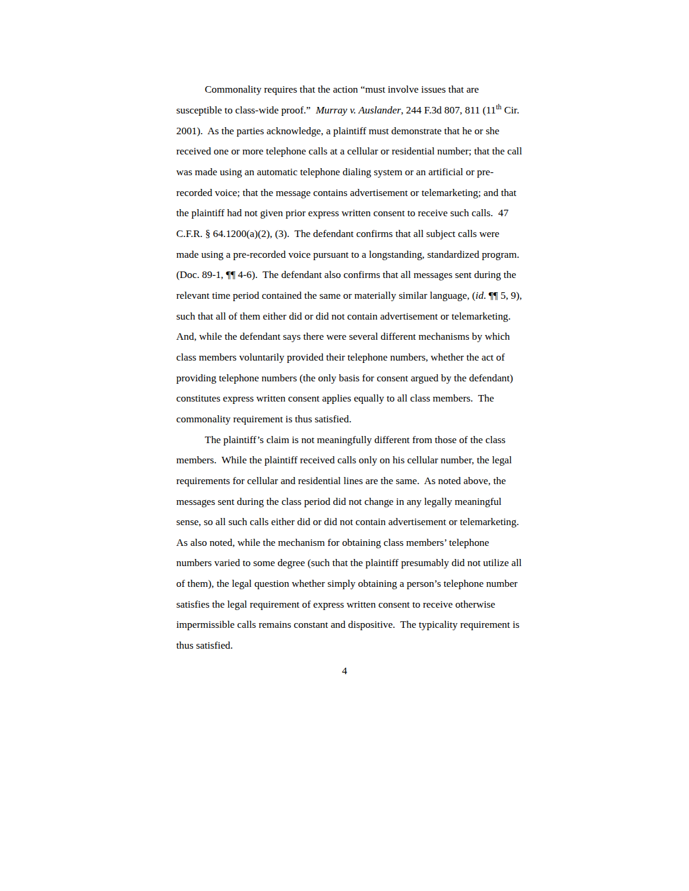Commonality requires that the action “must involve issues that are susceptible to class-wide proof.” Murray v. Auslander, 244 F.3d 807, 811 (11th Cir. 2001). As the parties acknowledge, a plaintiff must demonstrate that he or she received one or more telephone calls at a cellular or residential number; that the call was made using an automatic telephone dialing system or an artificial or pre-recorded voice; that the message contains advertisement or telemarketing; and that the plaintiff had not given prior express written consent to receive such calls. 47 C.F.R. § 64.1200(a)(2), (3). The defendant confirms that all subject calls were made using a pre-recorded voice pursuant to a longstanding, standardized program. (Doc. 89-1, ¶¶ 4-6). The defendant also confirms that all messages sent during the relevant time period contained the same or materially similar language, (id. ¶¶ 5, 9), such that all of them either did or did not contain advertisement or telemarketing. And, while the defendant says there were several different mechanisms by which class members voluntarily provided their telephone numbers, whether the act of providing telephone numbers (the only basis for consent argued by the defendant) constitutes express written consent applies equally to all class members. The commonality requirement is thus satisfied.
The plaintiff’s claim is not meaningfully different from those of the class members. While the plaintiff received calls only on his cellular number, the legal requirements for cellular and residential lines are the same. As noted above, the messages sent during the class period did not change in any legally meaningful sense, so all such calls either did or did not contain advertisement or telemarketing. As also noted, while the mechanism for obtaining class members’ telephone numbers varied to some degree (such that the plaintiff presumably did not utilize all of them), the legal question whether simply obtaining a person’s telephone number satisfies the legal requirement of express written consent to receive otherwise impermissible calls remains constant and dispositive. The typicality requirement is thus satisfied.
4